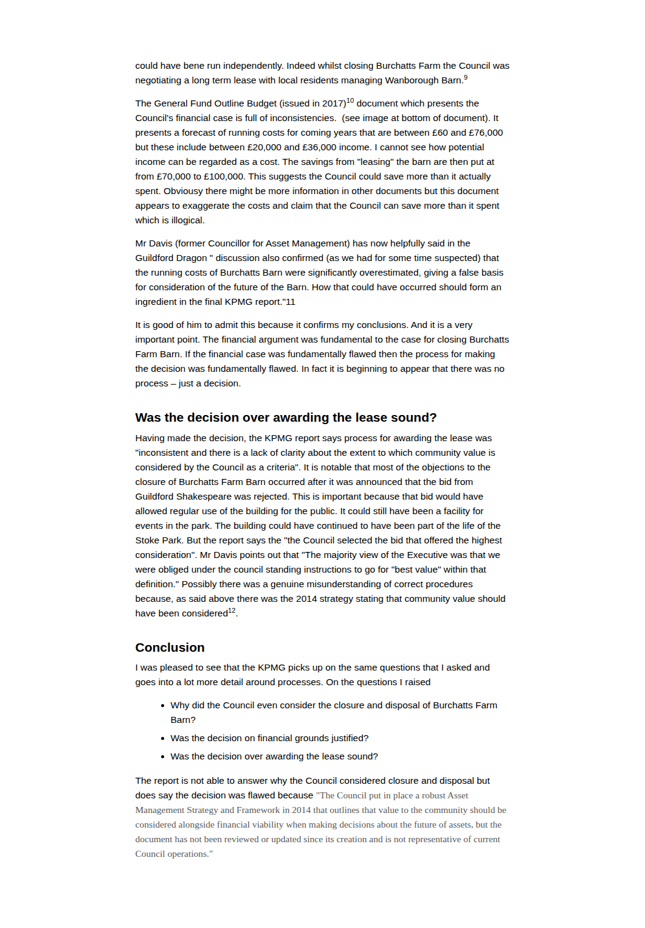could have bene run independently. Indeed whilst closing Burchatts Farm the Council was negotiating a long term lease with local residents managing Wanborough Barn.9
The General Fund Outline Budget (issued in 2017)10 document which presents the Council's financial case is full of inconsistencies. (see image at bottom of document). It presents a forecast of running costs for coming years that are between £60 and £76,000 but these include between £20,000 and £36,000 income. I cannot see how potential income can be regarded as a cost. The savings from "leasing" the barn are then put at from £70,000 to £100,000. This suggests the Council could save more than it actually spent. Obviousy there might be more information in other documents but this document appears to exaggerate the costs and claim that the Council can save more than it spent which is illogical.
Mr Davis (former Councillor for Asset Management) has now helpfully said in the Guildford Dragon " discussion also confirmed (as we had for some time suspected) that the running costs of Burchatts Barn were significantly overestimated, giving a false basis for consideration of the future of the Barn. How that could have occurred should form an ingredient in the final KPMG report."11
It is good of him to admit this because it confirms my conclusions. And it is a very important point. The financial argument was fundamental to the case for closing Burchatts Farm Barn. If the financial case was fundamentally flawed then the process for making the decision was fundamentally flawed. In fact it is beginning to appear that there was no process – just a decision.
Was the decision over awarding the lease sound?
Having made the decision, the KPMG report says process for awarding the lease was "inconsistent and there is a lack of clarity about the extent to which community value is considered by the Council as a criteria". It is notable that most of the objections to the closure of Burchatts Farm Barn occurred after it was announced that the bid from Guildford Shakespeare was rejected. This is important because that bid would have allowed regular use of the building for the public. It could still have been a facility for events in the park. The building could have continued to have been part of the life of the Stoke Park. But the report says the "the Council selected the bid that offered the highest consideration". Mr Davis points out that "The majority view of the Executive was that we were obliged under the council standing instructions to go for "best value" within that definition." Possibly there was a genuine misunderstanding of correct procedures because, as said above there was the 2014 strategy stating that community value should have been considered12.
Conclusion
I was pleased to see that the KPMG picks up on the same questions that I asked and goes into a lot more detail around processes. On the questions I raised
Why did the Council even consider the closure and disposal of Burchatts Farm Barn?
Was the decision on financial grounds justified?
Was the decision over awarding the lease sound?
The report is not able to answer why the Council considered closure and disposal but does say the decision was flawed because "The Council put in place a robust Asset Management Strategy and Framework in 2014 that outlines that value to the community should be considered alongside financial viability when making decisions about the future of assets, but the document has not been reviewed or updated since its creation and is not representative of current Council operations."